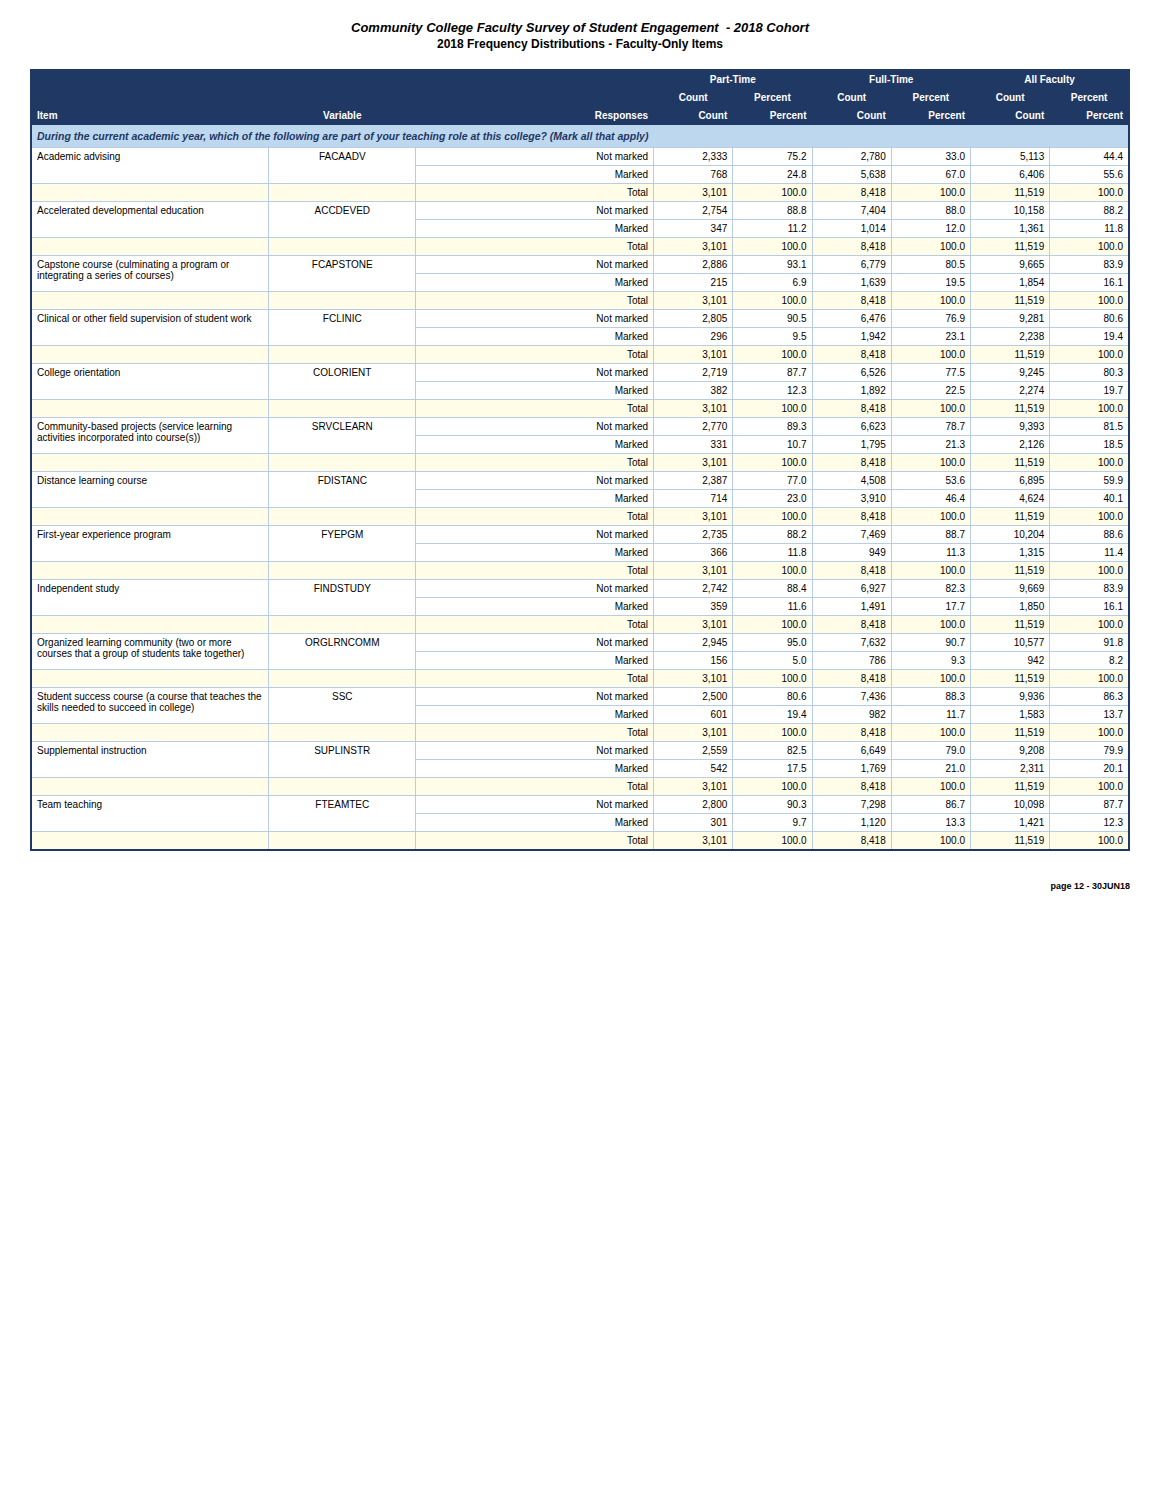Community College Faculty Survey of Student Engagement - 2018 Cohort
2018 Frequency Distributions - Faculty-Only Items
| | | | Part-Time | Full-Time | All Faculty |
| --- | --- | --- | --- | --- | --- |
| Count | Percent | Count | Percent | Count | Percent |
| Item | Variable | Responses | Count | Percent | Count | Percent | Count | Percent |
| During the current academic year, which of the following are part of your teaching role at this college? (Mark all that apply) |
| Academic advising | FACAADV | Not marked | 2,333 | 75.2 | 2,780 | 33.0 | 5,113 | 44.4 |
| Marked | 768 | 24.8 | 5,638 | 67.0 | 6,406 | 55.6 |
| | | Total | 3,101 | 100.0 | 8,418 | 100.0 | 11,519 | 100.0 |
| Accelerated developmental education | ACCDEVED | Not marked | 2,754 | 88.8 | 7,404 | 88.0 | 10,158 | 88.2 |
| Marked | 347 | 11.2 | 1,014 | 12.0 | 1,361 | 11.8 |
| | | Total | 3,101 | 100.0 | 8,418 | 100.0 | 11,519 | 100.0 |
| Capstone course (culminating a program or integrating a series of courses) | FCAPSTONE | Not marked | 2,886 | 93.1 | 6,779 | 80.5 | 9,665 | 83.9 |
| Marked | 215 | 6.9 | 1,639 | 19.5 | 1,854 | 16.1 |
| | | Total | 3,101 | 100.0 | 8,418 | 100.0 | 11,519 | 100.0 |
| Clinical or other field supervision of student work | FCLINIC | Not marked | 2,805 | 90.5 | 6,476 | 76.9 | 9,281 | 80.6 |
| Marked | 296 | 9.5 | 1,942 | 23.1 | 2,238 | 19.4 |
| | | Total | 3,101 | 100.0 | 8,418 | 100.0 | 11,519 | 100.0 |
| College orientation | COLORIENT | Not marked | 2,719 | 87.7 | 6,526 | 77.5 | 9,245 | 80.3 |
| Marked | 382 | 12.3 | 1,892 | 22.5 | 2,274 | 19.7 |
| | | Total | 3,101 | 100.0 | 8,418 | 100.0 | 11,519 | 100.0 |
| Community-based projects (service learning activities incorporated into course(s)) | SRVCLEARN | Not marked | 2,770 | 89.3 | 6,623 | 78.7 | 9,393 | 81.5 |
| Marked | 331 | 10.7 | 1,795 | 21.3 | 2,126 | 18.5 |
| | | Total | 3,101 | 100.0 | 8,418 | 100.0 | 11,519 | 100.0 |
| Distance learning course | FDISTANC | Not marked | 2,387 | 77.0 | 4,508 | 53.6 | 6,895 | 59.9 |
| Marked | 714 | 23.0 | 3,910 | 46.4 | 4,624 | 40.1 |
| | | Total | 3,101 | 100.0 | 8,418 | 100.0 | 11,519 | 100.0 |
| First-year experience program | FYEPGM | Not marked | 2,735 | 88.2 | 7,469 | 88.7 | 10,204 | 88.6 |
| Marked | 366 | 11.8 | 949 | 11.3 | 1,315 | 11.4 |
| | | Total | 3,101 | 100.0 | 8,418 | 100.0 | 11,519 | 100.0 |
| Independent study | FINDSTUDY | Not marked | 2,742 | 88.4 | 6,927 | 82.3 | 9,669 | 83.9 |
| Marked | 359 | 11.6 | 1,491 | 17.7 | 1,850 | 16.1 |
| | | Total | 3,101 | 100.0 | 8,418 | 100.0 | 11,519 | 100.0 |
| Organized learning community (two or more courses that a group of students take together) | ORGLRNCOMM | Not marked | 2,945 | 95.0 | 7,632 | 90.7 | 10,577 | 91.8 |
| Marked | 156 | 5.0 | 786 | 9.3 | 942 | 8.2 |
| | | Total | 3,101 | 100.0 | 8,418 | 100.0 | 11,519 | 100.0 |
| Student success course (a course that teaches the skills needed to succeed in college) | SSC | Not marked | 2,500 | 80.6 | 7,436 | 88.3 | 9,936 | 86.3 |
| Marked | 601 | 19.4 | 982 | 11.7 | 1,583 | 13.7 |
| | | Total | 3,101 | 100.0 | 8,418 | 100.0 | 11,519 | 100.0 |
| Supplemental instruction | SUPLINSTR | Not marked | 2,559 | 82.5 | 6,649 | 79.0 | 9,208 | 79.9 |
| Marked | 542 | 17.5 | 1,769 | 21.0 | 2,311 | 20.1 |
| | | Total | 3,101 | 100.0 | 8,418 | 100.0 | 11,519 | 100.0 |
| Team teaching | FTEAMTEC | Not marked | 2,800 | 90.3 | 7,298 | 86.7 | 10,098 | 87.7 |
| Marked | 301 | 9.7 | 1,120 | 13.3 | 1,421 | 12.3 |
| | | Total | 3,101 | 100.0 | 8,418 | 100.0 | 11,519 | 100.0 |
page 12 - 30JUN18